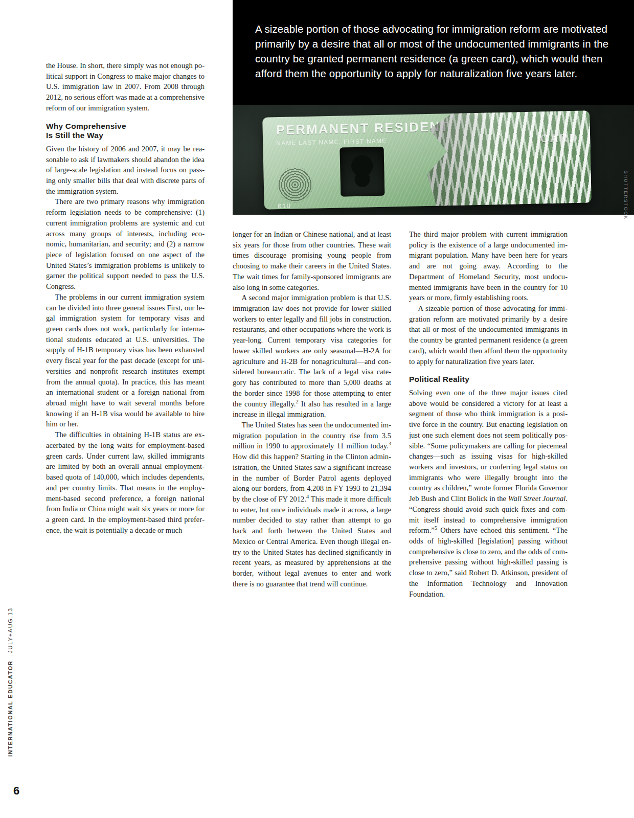A sizeable portion of those advocating for immigration reform are motivated primarily by a desire that all or most of the undocumented immigrants in the country be granted permanent residence (a green card), which would then afford them the opportunity to apply for naturalization five years later.
PERMANENT RESIDENT
NAME LAST NAME, FIRST NAME
CARD
01U
SHUTTERSTOCK
the House. In short, there simply was not enough political support in Congress to make major changes to U.S. immigration law in 2007. From 2008 through 2012, no serious effort was made at a comprehensive reform of our immigration system.
Why Comprehensive
Is Still the Way
Given the history of 2006 and 2007, it may be reasonable to ask if lawmakers should abandon the idea of large-scale legislation and instead focus on passing only smaller bills that deal with discrete parts of the immigration system.
There are two primary reasons why immigration reform legislation needs to be comprehensive: (1) current immigration problems are systemic and cut across many groups of interests, including economic, humanitarian, and security; and (2) a narrow piece of legislation focused on one aspect of the United States’s immigration problems is unlikely to garner the political support needed to pass the U.S. Congress.
The problems in our current immigration system can be divided into three general issues First, our legal immigration system for temporary visas and green cards does not work, particularly for international students educated at U.S. universities. The supply of H-1B temporary visas has been exhausted every fiscal year for the past decade (except for universities and nonprofit research institutes exempt from the annual quota). In practice, this has meant an international student or a foreign national from abroad might have to wait several months before knowing if an H-1B visa would be available to hire him or her.
The difficulties in obtaining H-1B status are exacerbated by the long waits for employment-based green cards. Under current law, skilled immigrants are limited by both an overall annual employment-based quota of 140,000, which includes dependents, and per country limits. That means in the employment-based second preference, a foreign national from India or China might wait six years or more for a green card. In the employment-based third preference, the wait is potentially a decade or much
longer for an Indian or Chinese national, and at least six years for those from other countries. These wait times discourage promising young people from choosing to make their careers in the United States. The wait times for family-sponsored immigrants are also long in some categories.
A second major immigration problem is that U.S. immigration law does not provide for lower skilled workers to enter legally and fill jobs in construction, restaurants, and other occupations where the work is year-long. Current temporary visa categories for lower skilled workers are only seasonal—H-2A for agriculture and H-2B for nonagricultural—and considered bureaucratic. The lack of a legal visa category has contributed to more than 5,000 deaths at the border since 1998 for those attempting to enter the country illegally.2 It also has resulted in a large increase in illegal immigration.
The United States has seen the undocumented immigration population in the country rise from 3.5 million in 1990 to approximately 11 million today.3 How did this happen? Starting in the Clinton administration, the United States saw a significant increase in the number of Border Patrol agents deployed along our borders, from 4,208 in FY 1993 to 21,394 by the close of FY 2012.4 This made it more difficult to enter, but once individuals made it across, a large number decided to stay rather than attempt to go back and forth between the United States and Mexico or Central America. Even though illegal entry to the United States has declined significantly in recent years, as measured by apprehensions at the border, without legal avenues to enter and work there is no guarantee that trend will continue.
The third major problem with current immigration policy is the existence of a large undocumented immigrant population. Many have been here for years and are not going away. According to the Department of Homeland Security, most undocumented immigrants have been in the country for 10 years or more, firmly establishing roots.
A sizeable portion of those advocating for immigration reform are motivated primarily by a desire that all or most of the undocumented immigrants in the country be granted permanent residence (a green card), which would then afford them the opportunity to apply for naturalization five years later.
Political Reality
Solving even one of the three major issues cited above would be considered a victory for at least a segment of those who think immigration is a positive force in the country. But enacting legislation on just one such element does not seem politically possible. “Some policymakers are calling for piecemeal changes—such as issuing visas for high-skilled workers and investors, or conferring legal status on immigrants who were illegally brought into the country as children,” wrote former Florida Governor Jeb Bush and Clint Bolick in the Wall Street Journal. “Congress should avoid such quick fixes and commit itself instead to comprehensive immigration reform.”5 Others have echoed this sentiment. “The odds of high-skilled [legislation] passing without comprehensive is close to zero, and the odds of comprehensive passing without high-skilled passing is close to zero,” said Robert D. Atkinson, president of the Information Technology and Innovation Foundation.
INTERNATIONAL EDUCATOR JULY+AUG.13
6